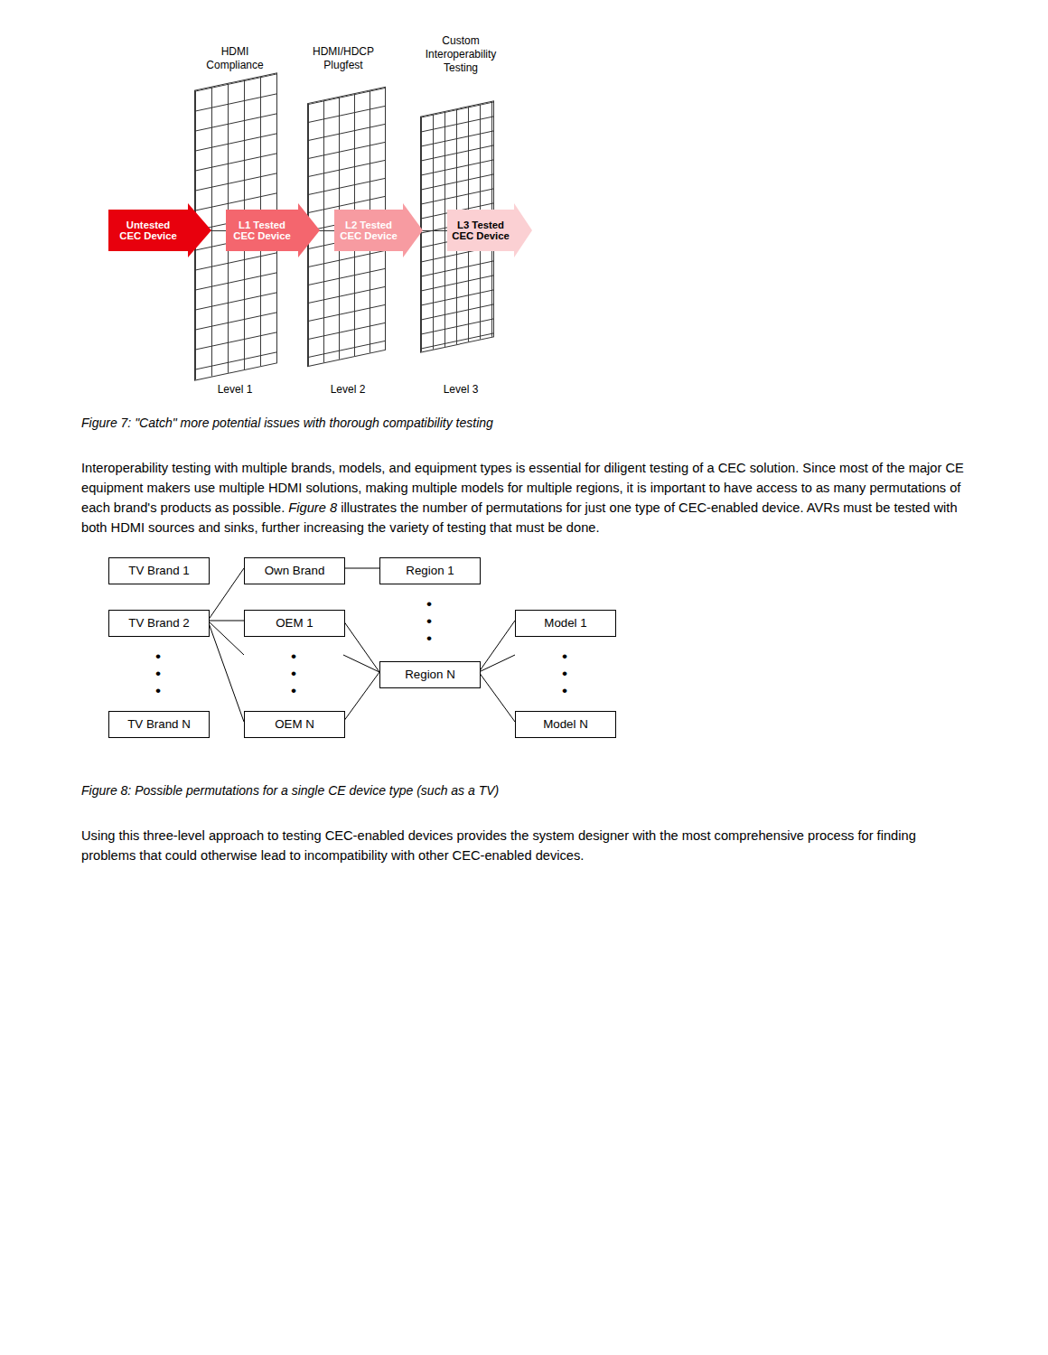HDMI
Compliance
HDMI/HDCP
Plugfest
Custom
Interoperability
Testing
Untested
CEC Device
L1 Tested
CEC Device
L2 Tested
CEC Device
L3 Tested
CEC Device
Level 1
Level 2
Level 3
Figure 7: "Catch" more potential issues with thorough compatibility testing
Interoperability testing with multiple brands, models, and equipment types is essential for diligent testing of a CEC solution. Since most of the major CE equipment makers use multiple HDMI solutions, making multiple models for multiple regions, it is important to have access to as many permutations of each brand's products as possible. Figure 8 illustrates the number of permutations for just one type of CEC-enabled device. AVRs must be tested with both HDMI sources and sinks, further increasing the variety of testing that must be done.
TV Brand 1
TV Brand 2
•••
TV Brand N
Own Brand
OEM 1
•••
OEM N
Region 1
•••
Region N
Model 1
•••
Model N
Figure 8: Possible permutations for a single CE device type (such as a TV)
Using this three-level approach to testing CEC-enabled devices provides the system designer with the most comprehensive process for finding problems that could otherwise lead to incompatibility with other CEC-enabled devices.